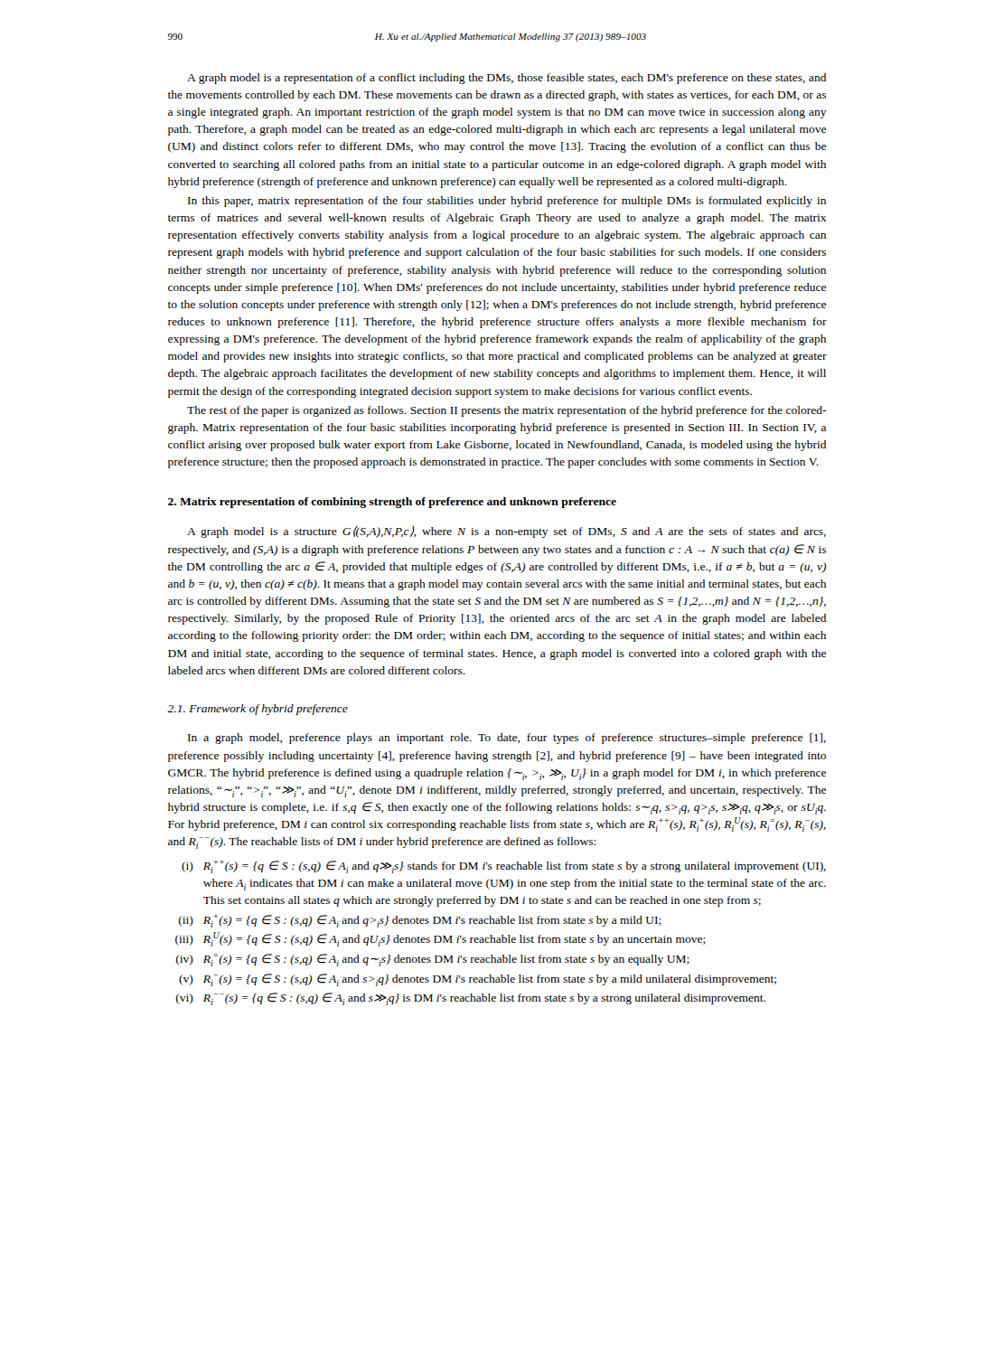990 H. Xu et al./Applied Mathematical Modelling 37 (2013) 989–1003
A graph model is a representation of a conflict including the DMs, those feasible states, each DM's preference on these states, and the movements controlled by each DM. These movements can be drawn as a directed graph, with states as vertices, for each DM, or as a single integrated graph. An important restriction of the graph model system is that no DM can move twice in succession along any path. Therefore, a graph model can be treated as an edge-colored multi-digraph in which each arc represents a legal unilateral move (UM) and distinct colors refer to different DMs, who may control the move [13]. Tracing the evolution of a conflict can thus be converted to searching all colored paths from an initial state to a particular outcome in an edge-colored digraph. A graph model with hybrid preference (strength of preference and unknown preference) can equally well be represented as a colored multi-digraph.
In this paper, matrix representation of the four stabilities under hybrid preference for multiple DMs is formulated explicitly in terms of matrices and several well-known results of Algebraic Graph Theory are used to analyze a graph model. The matrix representation effectively converts stability analysis from a logical procedure to an algebraic system. The algebraic approach can represent graph models with hybrid preference and support calculation of the four basic stabilities for such models. If one considers neither strength nor uncertainty of preference, stability analysis with hybrid preference will reduce to the corresponding solution concepts under simple preference [10]. When DMs' preferences do not include uncertainty, stabilities under hybrid preference reduce to the solution concepts under preference with strength only [12]; when a DM's preferences do not include strength, hybrid preference reduces to unknown preference [11]. Therefore, the hybrid preference structure offers analysts a more flexible mechanism for expressing a DM's preference. The development of the hybrid preference framework expands the realm of applicability of the graph model and provides new insights into strategic conflicts, so that more practical and complicated problems can be analyzed at greater depth. The algebraic approach facilitates the development of new stability concepts and algorithms to implement them. Hence, it will permit the design of the corresponding integrated decision support system to make decisions for various conflict events.
The rest of the paper is organized as follows. Section II presents the matrix representation of the hybrid preference for the colored-graph. Matrix representation of the four basic stabilities incorporating hybrid preference is presented in Section III. In Section IV, a conflict arising over proposed bulk water export from Lake Gisborne, located in Newfoundland, Canada, is modeled using the hybrid preference structure; then the proposed approach is demonstrated in practice. The paper concludes with some comments in Section V.
2. Matrix representation of combining strength of preference and unknown preference
A graph model is a structure G⟨(S,A),N,P,c⟩, where N is a non-empty set of DMs, S and A are the sets of states and arcs, respectively, and (S,A) is a digraph with preference relations P between any two states and a function c : A → N such that c(a) ∈ N is the DM controlling the arc a ∈ A, provided that multiple edges of (S,A) are controlled by different DMs, i.e., if a ≠ b, but a = (u, v) and b = (u, v), then c(a) ≠ c(b). It means that a graph model may contain several arcs with the same initial and terminal states, but each arc is controlled by different DMs. Assuming that the state set S and the DM set N are numbered as S = {1,2,…,m} and N = {1,2,…,n}, respectively. Similarly, by the proposed Rule of Priority [13], the oriented arcs of the arc set A in the graph model are labeled according to the following priority order: the DM order; within each DM, according to the sequence of initial states; and within each DM and initial state, according to the sequence of terminal states. Hence, a graph model is converted into a colored graph with the labeled arcs when different DMs are colored different colors.
2.1. Framework of hybrid preference
In a graph model, preference plays an important role. To date, four types of preference structures–simple preference [1], preference possibly including uncertainty [4], preference having strength [2], and hybrid preference [9] – have been integrated into GMCR. The hybrid preference is defined using a quadruple relation {∼i, >i, ≫i, Ui} in a graph model for DM i, in which preference relations, “∼i”, “>i”, “≫i”, and “Ui”, denote DM i indifferent, mildly preferred, strongly preferred, and uncertain, respectively. The hybrid structure is complete, i.e. if s,q ∈ S, then exactly one of the following relations holds: s∼iq, s>iq, q>is, s≫iq, q≫is, or sUiq. For hybrid preference, DM i can control six corresponding reachable lists from state s, which are Ri++(s), Ri+(s), RiU(s), Ri=(s), Ri−(s), and Ri−−(s). The reachable lists of DM i under hybrid preference are defined as follows:
(i) Ri++(s) = {q ∈ S : (s,q) ∈ Ai and q≫is} stands for DM i's reachable list from state s by a strong unilateral improvement (UI), where Ai indicates that DM i can make a unilateral move (UM) in one step from the initial state to the terminal state of the arc. This set contains all states q which are strongly preferred by DM i to state s and can be reached in one step from s;
(ii) Ri+(s) = {q ∈ S : (s,q) ∈ Ai and q>is} denotes DM i's reachable list from state s by a mild UI;
(iii) RiU(s) = {q ∈ S : (s,q) ∈ Ai and qUis} denotes DM i's reachable list from state s by an uncertain move;
(iv) Ri=(s) = {q ∈ S : (s,q) ∈ Ai and q∼is} denotes DM i's reachable list from state s by an equally UM;
(v) Ri−(s) = {q ∈ S : (s,q) ∈ Ai and s>iq} denotes DM i's reachable list from state s by a mild unilateral disimprovement;
(vi) Ri−−(s) = {q ∈ S : (s,q) ∈ Ai and s≫iq} is DM i's reachable list from state s by a strong unilateral disimprovement.